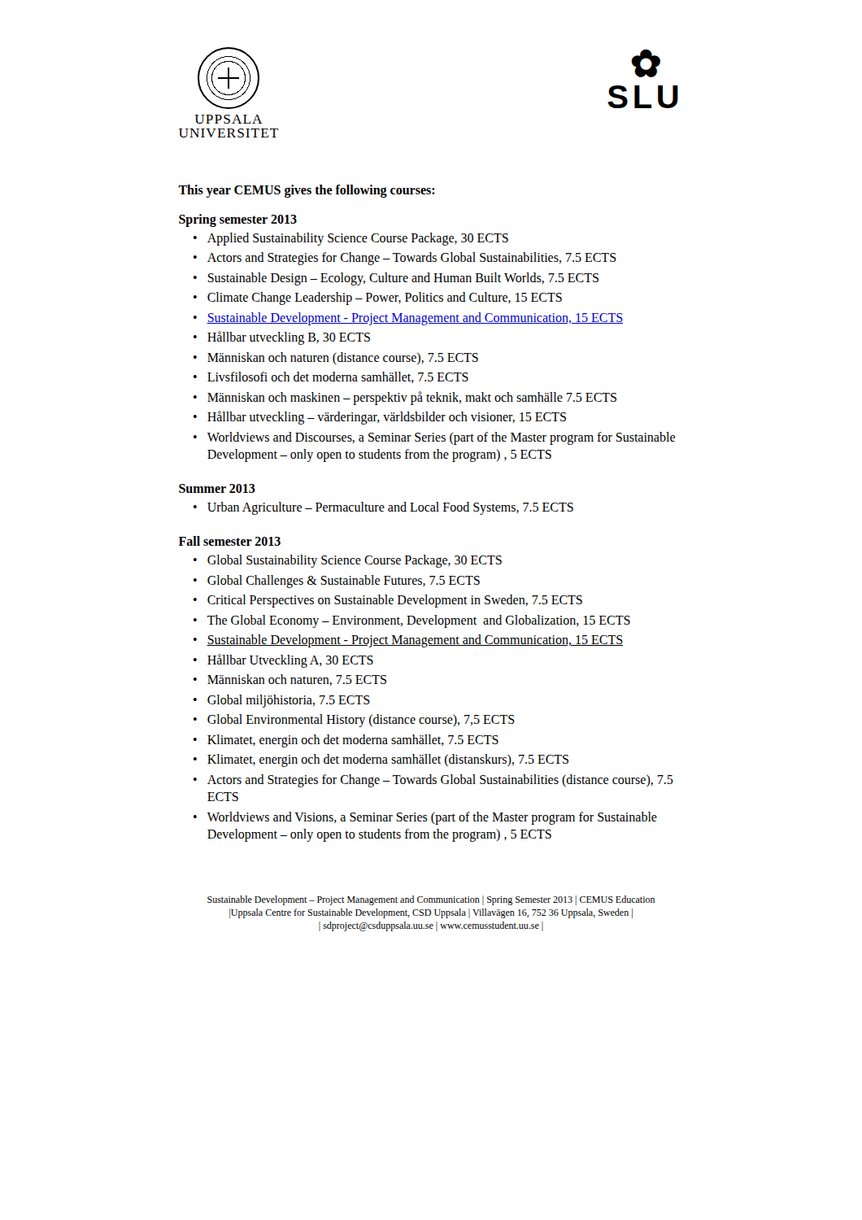UPPSALA
UNIVERSITET
✿
SLU
This year CEMUS gives the following courses:
Spring semester 2013
Applied Sustainability Science Course Package, 30 ECTS
Actors and Strategies for Change – Towards Global Sustainabilities, 7.5 ECTS
Sustainable Design – Ecology, Culture and Human Built Worlds, 7.5 ECTS
Climate Change Leadership – Power, Politics and Culture, 15 ECTS
Sustainable Development - Project Management and Communication, 15 ECTS
Hållbar utveckling B, 30 ECTS
Människan och naturen (distance course), 7.5 ECTS
Livsfilosofi och det moderna samhället, 7.5 ECTS
Människan och maskinen – perspektiv på teknik, makt och samhälle 7.5 ECTS
Hållbar utveckling – värderingar, världsbilder och visioner, 15 ECTS
Worldviews and Discourses, a Seminar Series (part of the Master program for Sustainable Development – only open to students from the program) , 5 ECTS
Summer 2013
Urban Agriculture – Permaculture and Local Food Systems, 7.5 ECTS
Fall semester 2013
Global Sustainability Science Course Package, 30 ECTS
Global Challenges & Sustainable Futures, 7.5 ECTS
Critical Perspectives on Sustainable Development in Sweden, 7.5 ECTS
The Global Economy – Environment, Development and Globalization, 15 ECTS
Sustainable Development - Project Management and Communication, 15 ECTS
Hållbar Utveckling A, 30 ECTS
Människan och naturen, 7.5 ECTS
Global miljöhistoria, 7.5 ECTS
Global Environmental History (distance course), 7,5 ECTS
Klimatet, energin och det moderna samhället, 7.5 ECTS
Klimatet, energin och det moderna samhället (distanskurs), 7.5 ECTS
Actors and Strategies for Change – Towards Global Sustainabilities (distance course), 7.5 ECTS
Worldviews and Visions, a Seminar Series (part of the Master program for Sustainable Development – only open to students from the program) , 5 ECTS
Sustainable Development – Project Management and Communication | Spring Semester 2013 | CEMUS Education
|Uppsala Centre for Sustainable Development, CSD Uppsala | Villavägen 16, 752 36 Uppsala, Sweden |
| sdproject@csduppsala.uu.se | www.cemusstudent.uu.se |